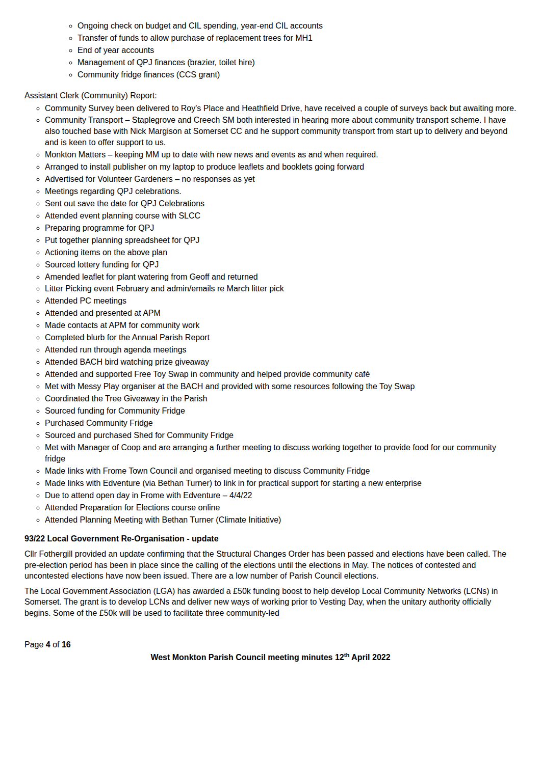Ongoing check on budget and CIL spending, year-end CIL accounts
Transfer of funds to allow purchase of replacement trees for MH1
End of year accounts
Management of QPJ finances (brazier, toilet hire)
Community fridge finances (CCS grant)
Assistant Clerk (Community) Report:
Community Survey been delivered to Roy's Place and Heathfield Drive, have received a couple of surveys back but awaiting more.
Community Transport – Staplegrove and Creech SM both interested in hearing more about community transport scheme. I have also touched base with Nick Margison at Somerset CC and he support community transport from start up to delivery and beyond and is keen to offer support to us.
Monkton Matters – keeping MM up to date with new news and events as and when required.
Arranged to install publisher on my laptop to produce leaflets and booklets going forward
Advertised for Volunteer Gardeners – no responses as yet
Meetings regarding QPJ celebrations.
Sent out save the date for QPJ Celebrations
Attended event planning course with SLCC
Preparing programme for QPJ
Put together planning spreadsheet for QPJ
Actioning items on the above plan
Sourced lottery funding for QPJ
Amended leaflet for plant watering from Geoff and returned
Litter Picking event February and admin/emails re March litter pick
Attended PC meetings
Attended and presented at APM
Made contacts at APM for community work
Completed blurb for the Annual Parish Report
Attended run through agenda meetings
Attended BACH bird watching prize giveaway
Attended and supported Free Toy Swap in community and helped provide community café
Met with Messy Play organiser at the BACH and provided with some resources following the Toy Swap
Coordinated the Tree Giveaway in the Parish
Sourced funding for Community Fridge
Purchased Community Fridge
Sourced and purchased Shed for Community Fridge
Met with Manager of Coop and are arranging a further meeting to discuss working together to provide food for our community fridge
Made links with Frome Town Council and organised meeting to discuss Community Fridge
Made links with Edventure (via Bethan Turner) to link in for practical support for starting a new enterprise
Due to attend open day in Frome with Edventure – 4/4/22
Attended Preparation for Elections course online
Attended Planning Meeting with Bethan Turner (Climate Initiative)
93/22 Local Government Re-Organisation - update
Cllr Fothergill provided an update confirming that the Structural Changes Order has been passed and elections have been called. The pre-election period has been in place since the calling of the elections until the elections in May. The notices of contested and uncontested elections have now been issued. There are a low number of Parish Council elections.
The Local Government Association (LGA) has awarded a £50k funding boost to help develop Local Community Networks (LCNs) in Somerset. The grant is to develop LCNs and deliver new ways of working prior to Vesting Day, when the unitary authority officially begins. Some of the £50k will be used to facilitate three community-led
Page 4 of 16
West Monkton Parish Council meeting minutes 12th April 2022